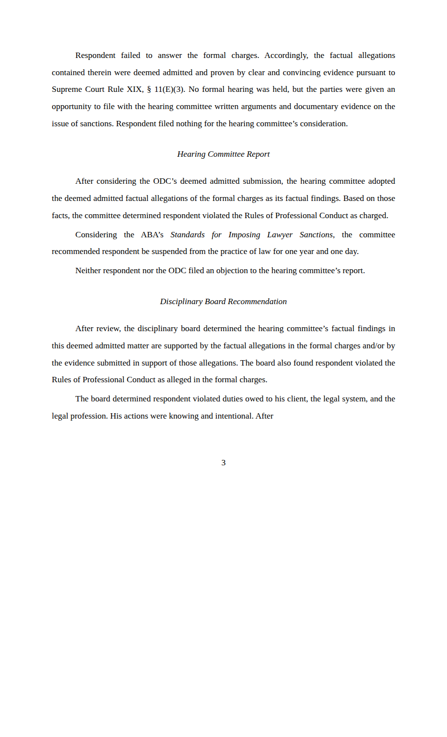Respondent failed to answer the formal charges. Accordingly, the factual allegations contained therein were deemed admitted and proven by clear and convincing evidence pursuant to Supreme Court Rule XIX, § 11(E)(3). No formal hearing was held, but the parties were given an opportunity to file with the hearing committee written arguments and documentary evidence on the issue of sanctions. Respondent filed nothing for the hearing committee’s consideration.
Hearing Committee Report
After considering the ODC’s deemed admitted submission, the hearing committee adopted the deemed admitted factual allegations of the formal charges as its factual findings. Based on those facts, the committee determined respondent violated the Rules of Professional Conduct as charged.
Considering the ABA’s Standards for Imposing Lawyer Sanctions, the committee recommended respondent be suspended from the practice of law for one year and one day.
Neither respondent nor the ODC filed an objection to the hearing committee’s report.
Disciplinary Board Recommendation
After review, the disciplinary board determined the hearing committee’s factual findings in this deemed admitted matter are supported by the factual allegations in the formal charges and/or by the evidence submitted in support of those allegations. The board also found respondent violated the Rules of Professional Conduct as alleged in the formal charges.
The board determined respondent violated duties owed to his client, the legal system, and the legal profession. His actions were knowing and intentional. After
3